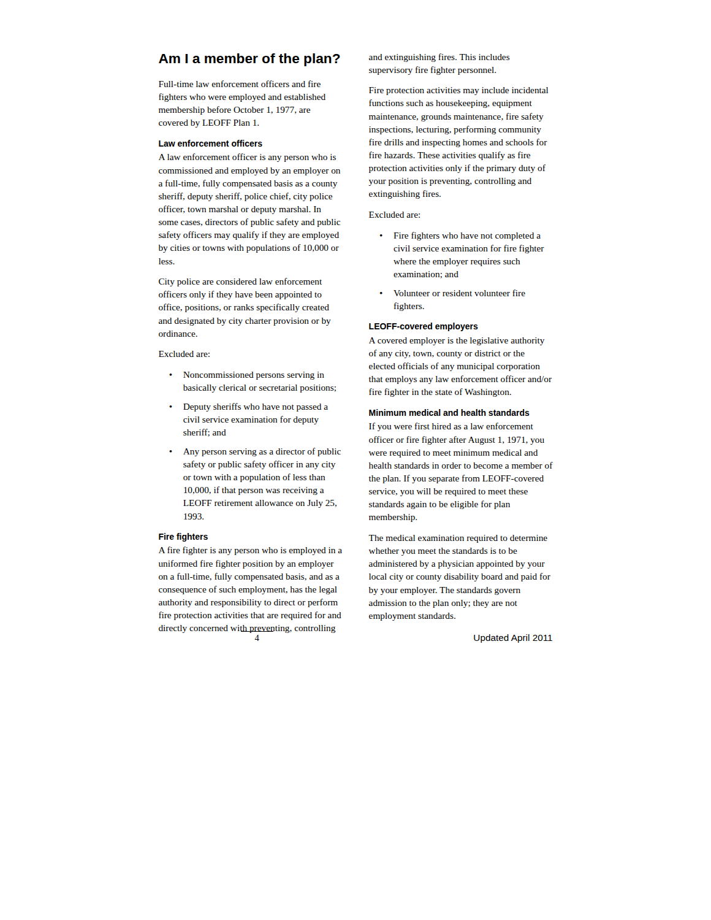Am I a member of the plan?
Full-time law enforcement officers and fire fighters who were employed and established membership before October 1, 1977, are covered by LEOFF Plan 1.
Law enforcement officers
A law enforcement officer is any person who is commissioned and employed by an employer on a full-time, fully compensated basis as a county sheriff, deputy sheriff, police chief, city police officer, town marshal or deputy marshal. In some cases, directors of public safety and public safety officers may qualify if they are employed by cities or towns with populations of 10,000 or less.
City police are considered law enforcement officers only if they have been appointed to office, positions, or ranks specifically created and designated by city charter provision or by ordinance.
Excluded are:
Noncommissioned persons serving in basically clerical or secretarial positions;
Deputy sheriffs who have not passed a civil service examination for deputy sheriff; and
Any person serving as a director of public safety or public safety officer in any city or town with a population of less than 10,000, if that person was receiving a LEOFF retirement allowance on July 25, 1993.
Fire fighters
A fire fighter is any person who is employed in a uniformed fire fighter position by an employer on a full-time, fully compensated basis, and as a consequence of such employment, has the legal authority and responsibility to direct or perform fire protection activities that are required for and directly concerned with preventing, controlling and extinguishing fires. This includes supervisory fire fighter personnel.
Fire protection activities may include incidental functions such as housekeeping, equipment maintenance, grounds maintenance, fire safety inspections, lecturing, performing community fire drills and inspecting homes and schools for fire hazards. These activities qualify as fire protection activities only if the primary duty of your position is preventing, controlling and extinguishing fires.
Excluded are:
Fire fighters who have not completed a civil service examination for fire fighter where the employer requires such examination; and
Volunteer or resident volunteer fire fighters.
LEOFF-covered employers
A covered employer is the legislative authority of any city, town, county or district or the elected officials of any municipal corporation that employs any law enforcement officer and/or fire fighter in the state of Washington.
Minimum medical and health standards
If you were first hired as a law enforcement officer or fire fighter after August 1, 1971, you were required to meet minimum medical and health standards in order to become a member of the plan. If you separate from LEOFF-covered service, you will be required to meet these standards again to be eligible for plan membership.
The medical examination required to determine whether you meet the standards is to be administered by a physician appointed by your local city or county disability board and paid for by your employer. The standards govern admission to the plan only; they are not employment standards.
4
Updated April 2011